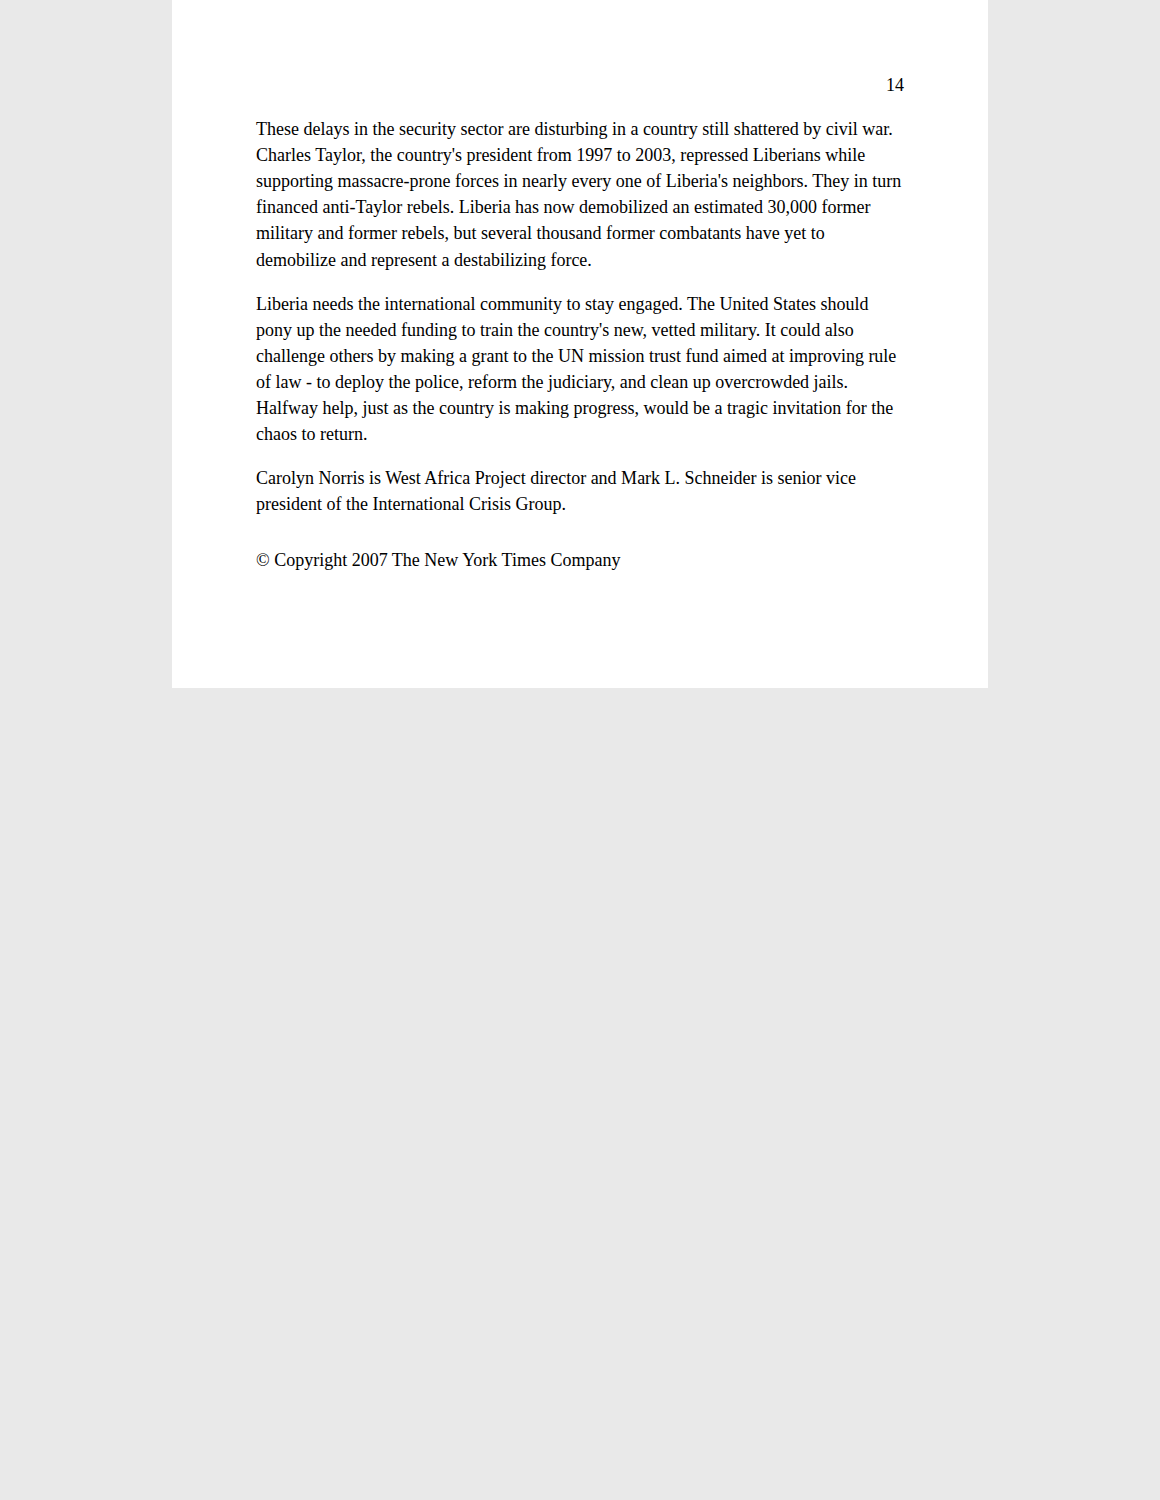14
These delays in the security sector are disturbing in a country still shattered by civil war. Charles Taylor, the country's president from 1997 to 2003, repressed Liberians while supporting massacre-prone forces in nearly every one of Liberia's neighbors. They in turn financed anti-Taylor rebels. Liberia has now demobilized an estimated 30,000 former military and former rebels, but several thousand former combatants have yet to demobilize and represent a destabilizing force.
Liberia needs the international community to stay engaged. The United States should pony up the needed funding to train the country's new, vetted military. It could also challenge others by making a grant to the UN mission trust fund aimed at improving rule of law - to deploy the police, reform the judiciary, and clean up overcrowded jails. Halfway help, just as the country is making progress, would be a tragic invitation for the chaos to return.
Carolyn Norris is West Africa Project director and Mark L. Schneider is senior vice president of the International Crisis Group.
© Copyright 2007 The New York Times Company